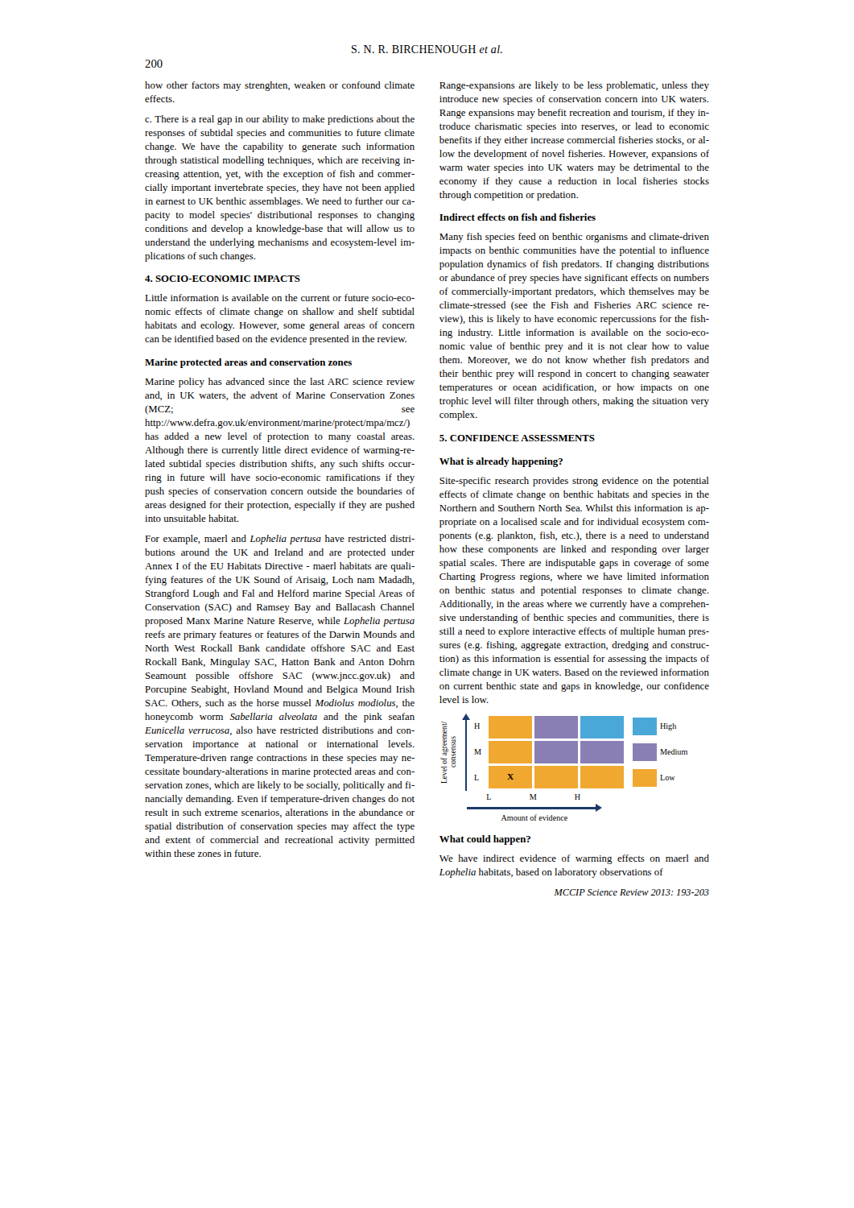200
S. N. R. BIRCHENOUGH et al.
how other factors may strenghten, weaken or confound climate effects.
c. There is a real gap in our ability to make predictions about the responses of subtidal species and communities to future climate change. We have the capability to generate such information through statistical modelling techniques, which are receiving increasing attention, yet, with the exception of fish and commercially important invertebrate species, they have not been applied in earnest to UK benthic assemblages. We need to further our capacity to model species' distributional responses to changing conditions and develop a knowledge-base that will allow us to understand the underlying mechanisms and ecosystem-level implications of such changes.
4. SOCIO-ECONOMIC IMPACTS
Little information is available on the current or future socio-economic effects of climate change on shallow and shelf subtidal habitats and ecology. However, some general areas of concern can be identified based on the evidence presented in the review.
Marine protected areas and conservation zones
Marine policy has advanced since the last ARC science review and, in UK waters, the advent of Marine Conservation Zones (MCZ; see http://www.defra.gov.uk/environment/marine/protect/mpa/mcz/) has added a new level of protection to many coastal areas. Although there is currently little direct evidence of warming-related subtidal species distribution shifts, any such shifts occurring in future will have socio-economic ramifications if they push species of conservation concern outside the boundaries of areas designed for their protection, especially if they are pushed into unsuitable habitat.
For example, maerl and Lophelia pertusa have restricted distributions around the UK and Ireland and are protected under Annex I of the EU Habitats Directive - maerl habitats are qualifying features of the UK Sound of Arisaig, Loch nam Madadh, Strangford Lough and Fal and Helford marine Special Areas of Conservation (SAC) and Ramsey Bay and Ballacash Channel proposed Manx Marine Nature Reserve, while Lophelia pertusa reefs are primary features or features of the Darwin Mounds and North West Rockall Bank candidate offshore SAC and East Rockall Bank, Mingulay SAC, Hatton Bank and Anton Dohrn Seamount possible offshore SAC (www.jncc.gov.uk) and Porcupine Seabight, Hovland Mound and Belgica Mound Irish SAC. Others, such as the horse mussel Modiolus modiolus, the honeycomb worm Sabellaria alveolata and the pink seafan Eunicella verrucosa, also have restricted distributions and conservation importance at national or international levels. Temperature-driven range contractions in these species may necessitate boundary-alterations in marine protected areas and conservation zones, which are likely to be socially, politically and financially demanding. Even if temperature-driven changes do not result in such extreme scenarios, alterations in the abundance or spatial distribution of conservation species may affect the type and extent of commercial and recreational activity permitted within these zones in future.
Range-expansions are likely to be less problematic, unless they introduce new species of conservation concern into UK waters. Range expansions may benefit recreation and tourism, if they introduce charismatic species into reserves, or lead to economic benefits if they either increase commercial fisheries stocks, or allow the development of novel fisheries. However, expansions of warm water species into UK waters may be detrimental to the economy if they cause a reduction in local fisheries stocks through competition or predation.
Indirect effects on fish and fisheries
Many fish species feed on benthic organisms and climate-driven impacts on benthic communities have the potential to influence population dynamics of fish predators. If changing distributions or abundance of prey species have significant effects on numbers of commercially-important predators, which themselves may be climate-stressed (see the Fish and Fisheries ARC science review), this is likely to have economic repercussions for the fishing industry. Little information is available on the socio-economic value of benthic prey and it is not clear how to value them. Moreover, we do not know whether fish predators and their benthic prey will respond in concert to changing seawater temperatures or ocean acidification, or how impacts on one trophic level will filter through others, making the situation very complex.
5. CONFIDENCE ASSESSMENTS
What is already happening?
Site-specific research provides strong evidence on the potential effects of climate change on benthic habitats and species in the Northern and Southern North Sea. Whilst this information is appropriate on a localised scale and for individual ecosystem components (e.g. plankton, fish, etc.), there is a need to understand how these components are linked and responding over larger spatial scales. There are indisputable gaps in coverage of some Charting Progress regions, where we have limited information on benthic status and potential responses to climate change. Additionally, in the areas where we currently have a comprehensive understanding of benthic species and communities, there is still a need to explore interactive effects of multiple human pressures (e.g. fishing, aggregate extraction, dredging and construction) as this information is essential for assessing the impacts of climate change in UK waters. Based on the reviewed information on current benthic state and gaps in knowledge, our confidence level is low.
Level of agreement/
consensus
H
M
L
| X | | |
High
Medium
Low
LMH
Amount of evidence
What could happen?
We have indirect evidence of warming effects on maerl and Lophelia habitats, based on laboratory observations of
MCCIP Science Review 2013: 193-203